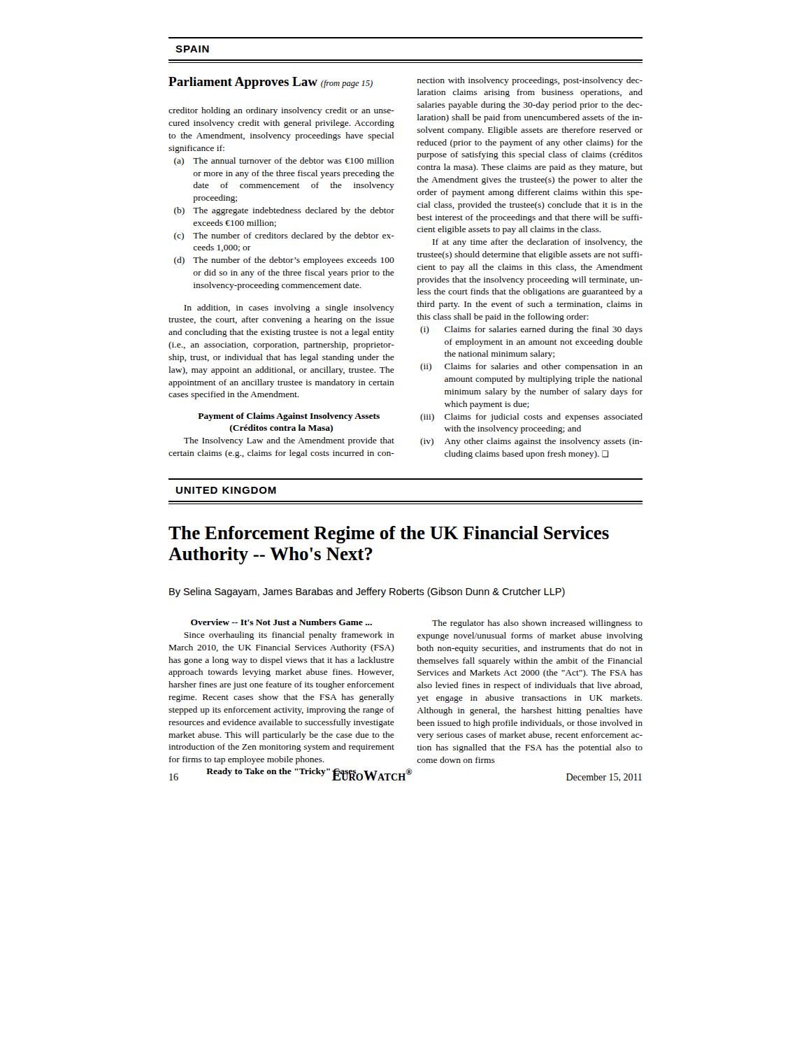SPAIN
Parliament Approves Law (from page 15)
creditor holding an ordinary insolvency credit or an unsecured insolvency credit with general privilege. According to the Amendment, insolvency proceedings have special significance if:
(a) The annual turnover of the debtor was €100 million or more in any of the three fiscal years preceding the date of commencement of the insolvency proceeding;
(b) The aggregate indebtedness declared by the debtor exceeds €100 million;
(c) The number of creditors declared by the debtor exceeds 1,000; or
(d) The number of the debtor’s employees exceeds 100 or did so in any of the three fiscal years prior to the insolvency-proceeding commencement date.
In addition, in cases involving a single insolvency trustee, the court, after convening a hearing on the issue and concluding that the existing trustee is not a legal entity (i.e., an association, corporation, partnership, proprietorship, trust, or individual that has legal standing under the law), may appoint an additional, or ancillary, trustee. The appointment of an ancillary trustee is mandatory in certain cases specified in the Amendment.
Payment of Claims Against Insolvency Assets
(Créditos contra la Masa)
The Insolvency Law and the Amendment provide that certain claims (e.g., claims for legal costs incurred in connection with insolvency proceedings, post-insolvency declaration claims arising from business operations, and salaries payable during the 30-day period prior to the declaration) shall be paid from unencumbered assets of the insolvent company. Eligible assets are therefore reserved or reduced (prior to the payment of any other claims) for the purpose of satisfying this special class of claims (créditos contra la masa). These claims are paid as they mature, but the Amendment gives the trustee(s) the power to alter the order of payment among different claims within this special class, provided the trustee(s) conclude that it is in the best interest of the proceedings and that there will be sufficient eligible assets to pay all claims in the class.
If at any time after the declaration of insolvency, the trustee(s) should determine that eligible assets are not sufficient to pay all the claims in this class, the Amendment provides that the insolvency proceeding will terminate, unless the court finds that the obligations are guaranteed by a third party. In the event of such a termination, claims in this class shall be paid in the following order:
(i) Claims for salaries earned during the final 30 days of employment in an amount not exceeding double the national minimum salary;
(ii) Claims for salaries and other compensation in an amount computed by multiplying triple the national minimum salary by the number of salary days for which payment is due;
(iii) Claims for judicial costs and expenses associated with the insolvency proceeding; and
(iv) Any other claims against the insolvency assets (including claims based upon fresh money). ❑
UNITED KINGDOM
The Enforcement Regime of the UK Financial Services
Authority -- Who's Next?
By Selina Sagayam, James Barabas and Jeffery Roberts (Gibson Dunn & Crutcher LLP)
Overview -- It's Not Just a Numbers Game ...
Since overhauling its financial penalty framework in March 2010, the UK Financial Services Authority (FSA) has gone a long way to dispel views that it has a lacklustre approach towards levying market abuse fines. However, harsher fines are just one feature of its tougher enforcement regime. Recent cases show that the FSA has generally stepped up its enforcement activity, improving the range of resources and evidence available to successfully investigate market abuse. This will particularly be the case due to the introduction of the Zen monitoring system and requirement for firms to tap employee mobile phones.
Ready to Take on the "Tricky" Cases
The regulator has also shown increased willingness to expunge novel/unusual forms of market abuse involving both non-equity securities, and instruments that do not in themselves fall squarely within the ambit of the Financial Services and Markets Act 2000 (the "Act"). The FSA has also levied fines in respect of individuals that live abroad, yet engage in abusive transactions in UK markets. Although in general, the harshest hitting penalties have been issued to high profile individuals, or those involved in very serious cases of market abuse, recent enforcement action has signalled that the FSA has the potential also to come down on firms
16
EuroWatch®
December 15, 2011